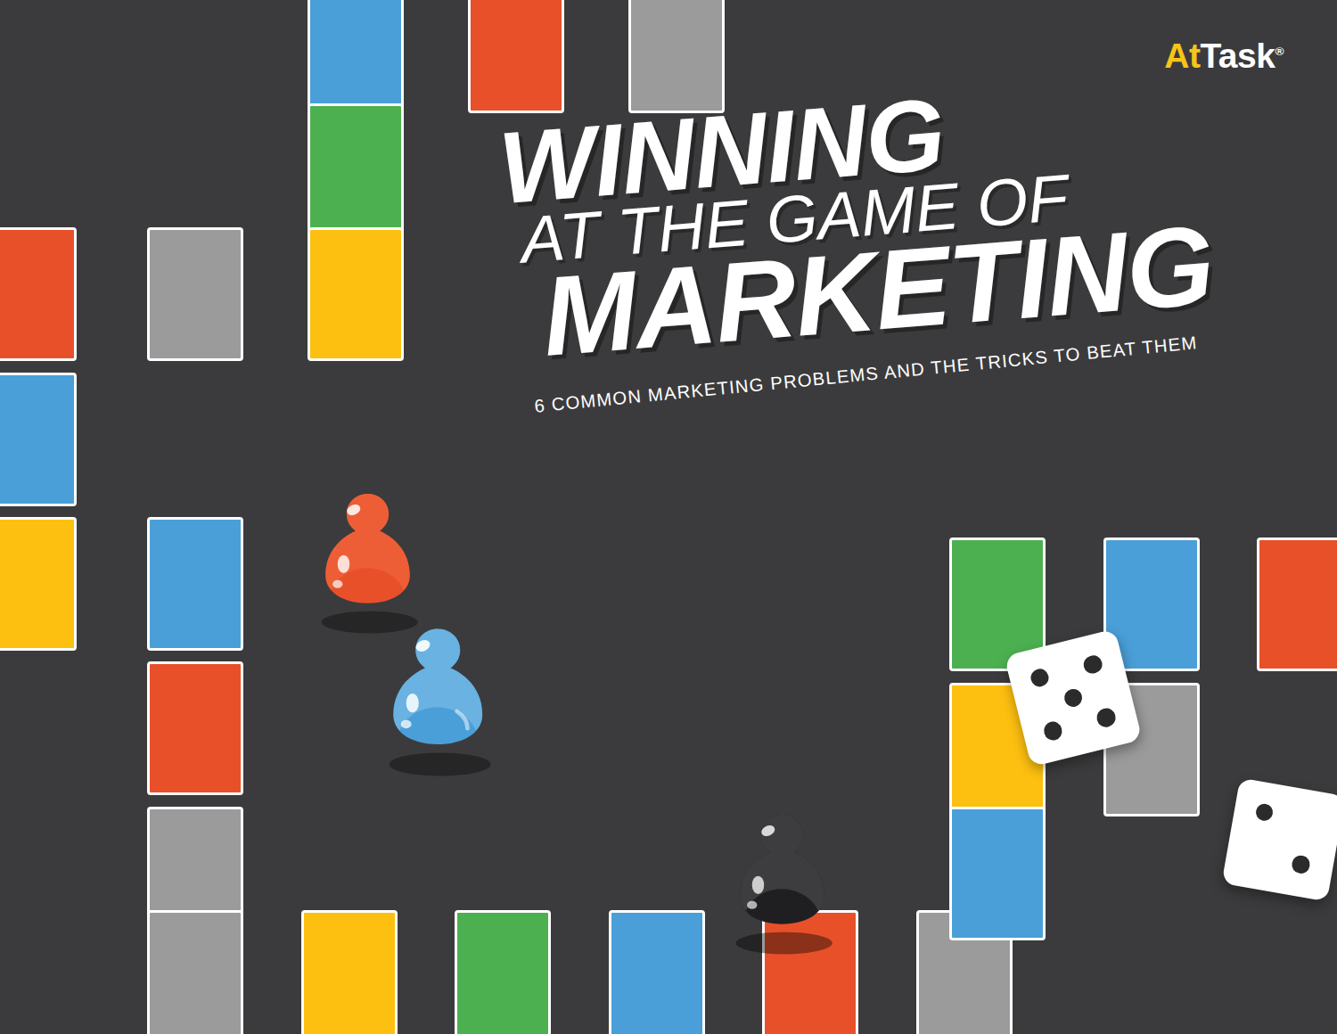At Task®
Winning at the Game of Marketing
6 Common Marketing Problems and the Tricks to Beat Them
AtTask. Winning at the Game of Marketing. 6 common marketing problems and the tricks to beat them.